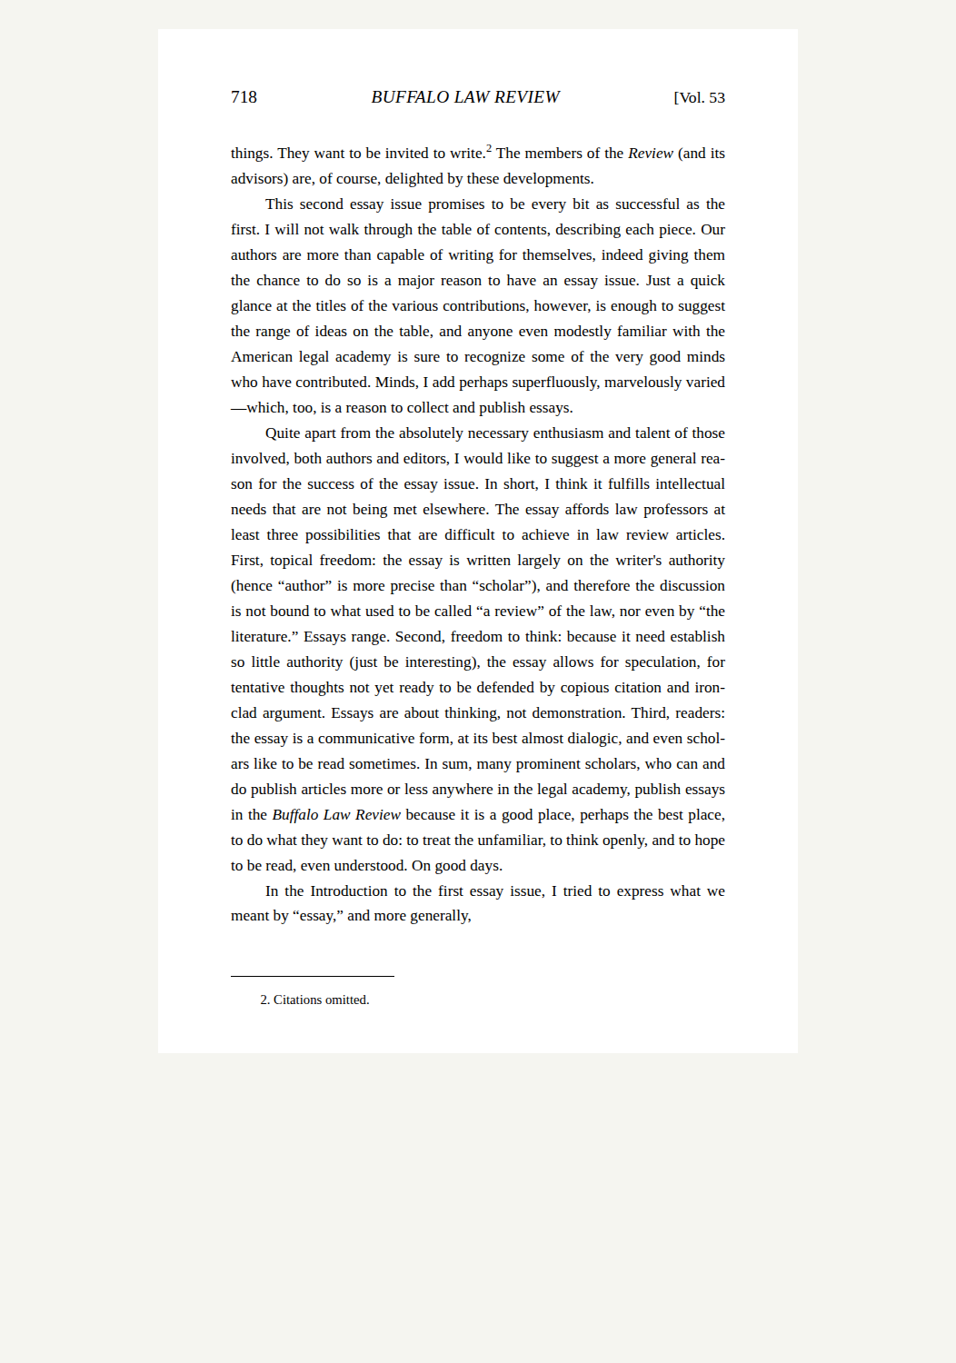718 BUFFALO LAW REVIEW [Vol. 53
things. They want to be invited to write.2 The members of the Review (and its advisors) are, of course, delighted by these developments.
This second essay issue promises to be every bit as successful as the first. I will not walk through the table of contents, describing each piece. Our authors are more than capable of writing for themselves, indeed giving them the chance to do so is a major reason to have an essay issue. Just a quick glance at the titles of the various contributions, however, is enough to suggest the range of ideas on the table, and anyone even modestly familiar with the American legal academy is sure to recognize some of the very good minds who have contributed. Minds, I add perhaps superfluously, marvelously varied—which, too, is a reason to collect and publish essays.
Quite apart from the absolutely necessary enthusiasm and talent of those involved, both authors and editors, I would like to suggest a more general reason for the success of the essay issue. In short, I think it fulfills intellectual needs that are not being met elsewhere. The essay affords law professors at least three possibilities that are difficult to achieve in law review articles. First, topical freedom: the essay is written largely on the writer's authority (hence “author” is more precise than “scholar”), and therefore the discussion is not bound to what used to be called “a review” of the law, nor even by “the literature.” Essays range. Second, freedom to think: because it need establish so little authority (just be interesting), the essay allows for speculation, for tentative thoughts not yet ready to be defended by copious citation and ironclad argument. Essays are about thinking, not demonstration. Third, readers: the essay is a communicative form, at its best almost dialogic, and even scholars like to be read sometimes. In sum, many prominent scholars, who can and do publish articles more or less anywhere in the legal academy, publish essays in the Buffalo Law Review because it is a good place, perhaps the best place, to do what they want to do: to treat the unfamiliar, to think openly, and to hope to be read, even understood. On good days.
In the Introduction to the first essay issue, I tried to express what we meant by “essay,” and more generally,
2. Citations omitted.